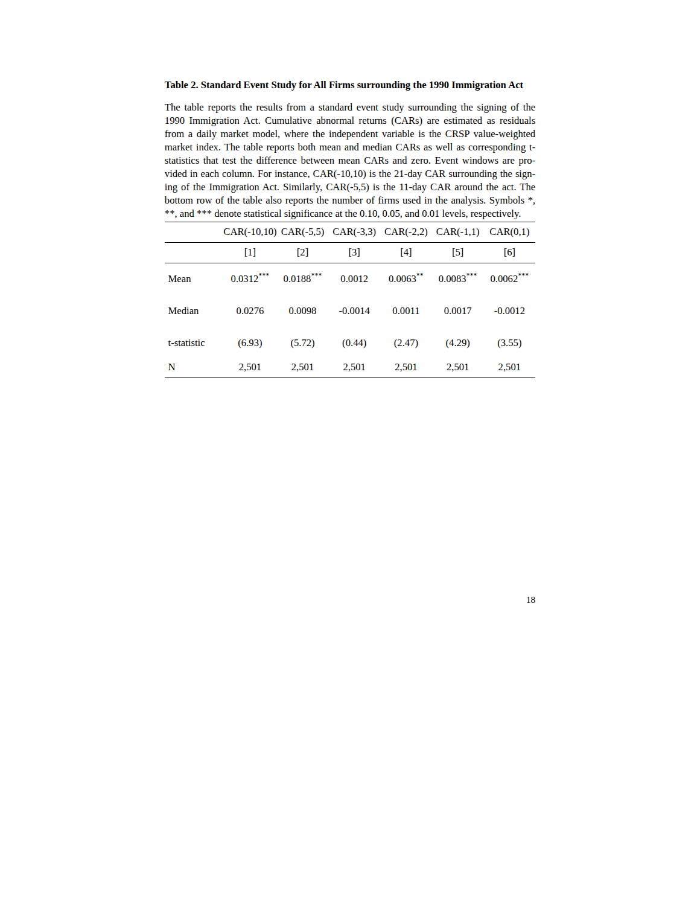Table 2. Standard Event Study for All Firms surrounding the 1990 Immigration Act
The table reports the results from a standard event study surrounding the signing of the 1990 Immigration Act. Cumulative abnormal returns (CARs) are estimated as residuals from a daily market model, where the independent variable is the CRSP value-weighted market index. The table reports both mean and median CARs as well as corresponding t-statistics that test the difference between mean CARs and zero. Event windows are provided in each column. For instance, CAR(-10,10) is the 21-day CAR surrounding the signing of the Immigration Act. Similarly, CAR(-5,5) is the 11-day CAR around the act. The bottom row of the table also reports the number of firms used in the analysis. Symbols *, **, and *** denote statistical significance at the 0.10, 0.05, and 0.01 levels, respectively.
| | CAR(-10,10) | CAR(-5,5) | CAR(-3,3) | CAR(-2,2) | CAR(-1,1) | CAR(0,1) |
| | [1] | [2] | [3] | [4] | [5] | [6] |
| Mean | 0.0312 *** | 0.0188 *** | 0.0012 | 0.0063 ** | 0.0083 *** | 0.0062 *** |
| Median | 0.0276 | 0.0098 | -0.0014 | 0.0011 | 0.0017 | -0.0012 |
| t-statistic | (6.93) | (5.72) | (0.44) | (2.47) | (4.29) | (3.55) |
| N | 2,501 | 2,501 | 2,501 | 2,501 | 2,501 | 2,501 |
18